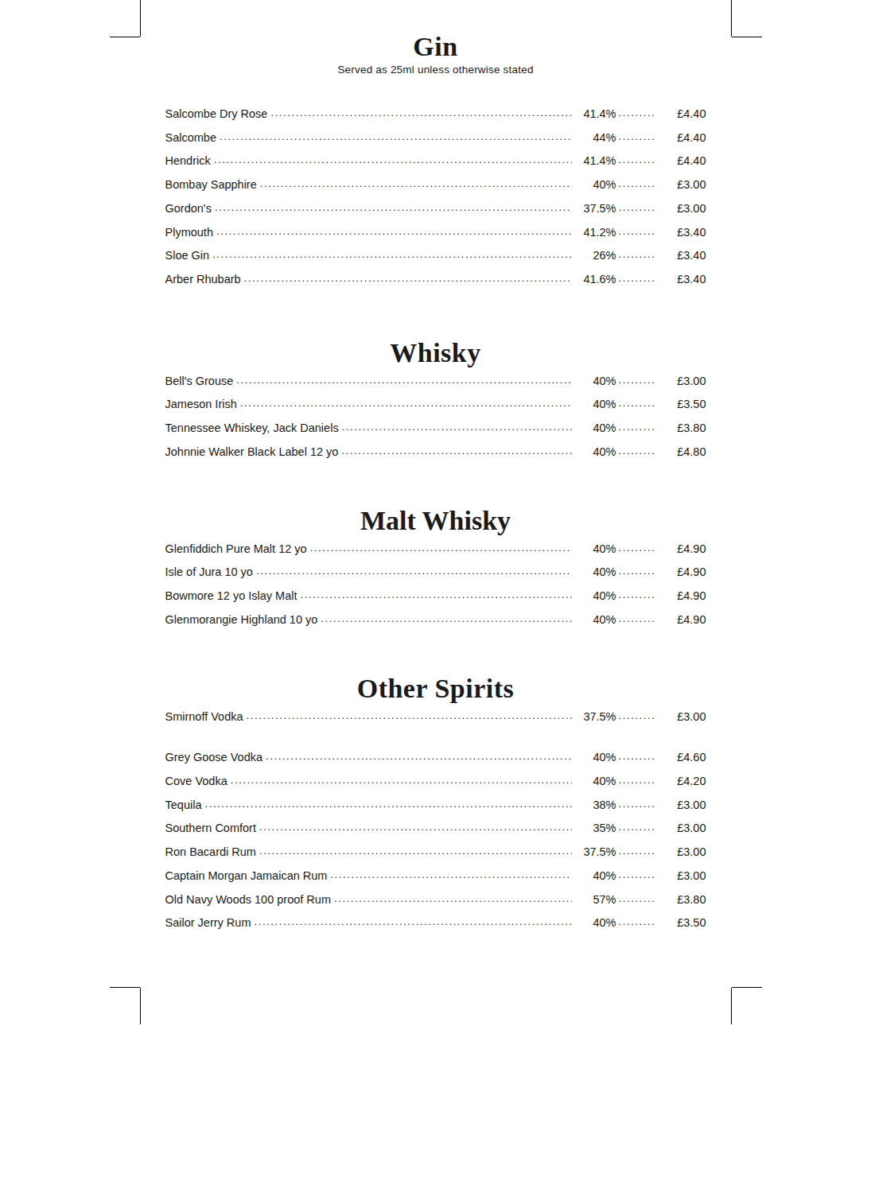Gin
Served as 25ml unless otherwise stated
Salcombe Dry Rose................................................................................. 41.4%.........£4.40
Salcombe......................................................................................................... 44%.........£4.40
Hendrick........................................................................................................... 41.4%.........£4.40
Bombay Sapphire............................................................................................. 40%.........£3.00
Gordon's.......................................................................................................... 37.5%.........£3.00
Plymouth......................................................................................................... 41.2%.........£3.40
Sloe Gin............................................................................................................ 26%.........£3.40
Arber Rhubarb.............................................................................................. 41.6%.........£3.40
Whisky
Bell's Grouse.................................................................................................... 40%.........£3.00
Jameson Irish.................................................................................................. 40%.........£3.50
Tennessee Whiskey, Jack Daniels.................................................................. 40%.........£3.80
Johnnie Walker Black Label 12 yo.................................................................. 40%.........£4.80
Malt Whisky
Glenfiddich Pure Malt 12 yo......................................................................... 40%.........£4.90
Isle of Jura 10 yo.............................................................................................. 40%.........£4.90
Bowmore 12 yo Islay Malt............................................................................ 40%.........£4.90
Glenmorangie Highland 10 yo....................................................................... 40%.........£4.90
Other Spirits
Smirnoff Vodka............................................................................................... 37.5%.........£3.00
Grey Goose Vodka......................................................................................... 40%.........£4.60
Cove Vodka..................................................................................................... 40%.........£4.20
Tequila............................................................................................................. 38%.........£3.00
Southern Comfort........................................................................................... 35%.........£3.00
Ron Bacardi Rum........................................................................................... 37.5%.........£3.00
Captain Morgan Jamaican Rum..................................................................... 40%.........£3.00
Old Navy Woods 100 proof Rum................................................................... 57%.........£3.80
Sailor Jerry Rum............................................................................................... 40%.........£3.50